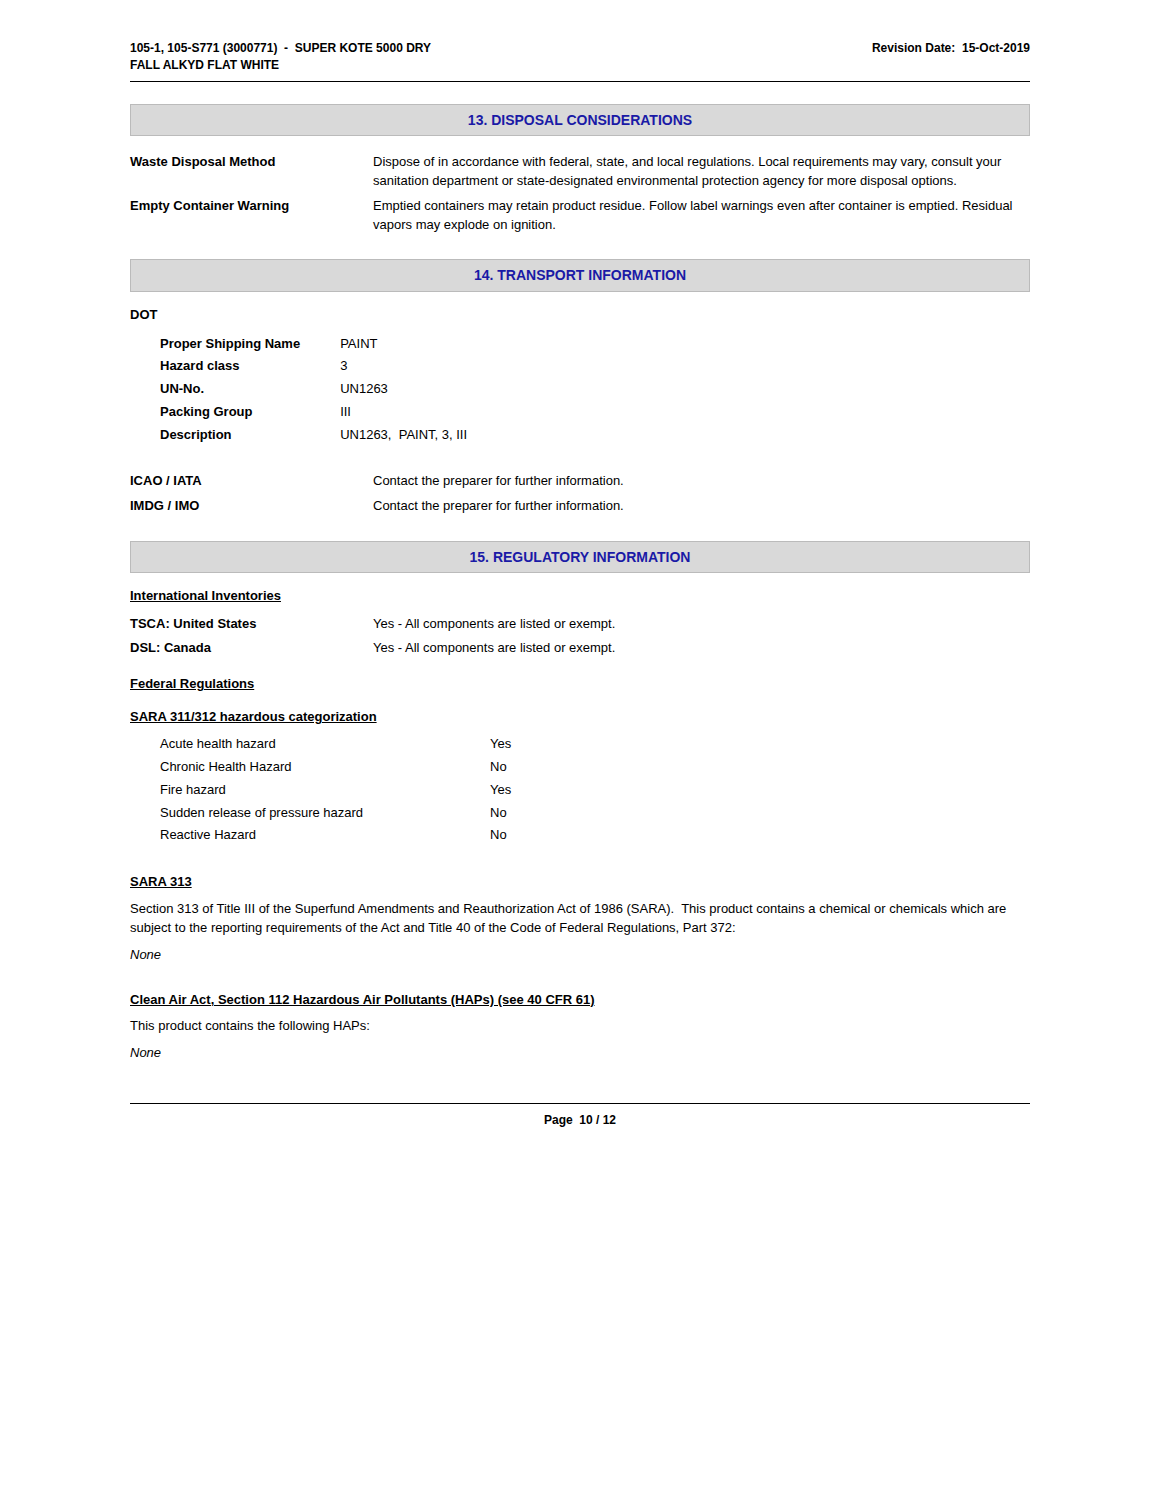105-1, 105-S771 (3000771) - SUPER KOTE 5000 DRY
FALL ALKYD FLAT WHITE
Revision Date: 15-Oct-2019
13. DISPOSAL CONSIDERATIONS
| Waste Disposal Method | Dispose of in accordance with federal, state, and local regulations. Local requirements may vary, consult your sanitation department or state-designated environmental protection agency for more disposal options. |
| Empty Container Warning | Emptied containers may retain product residue. Follow label warnings even after container is emptied. Residual vapors may explode on ignition. |
14. TRANSPORT INFORMATION
DOT
| Proper Shipping Name | PAINT |
| Hazard class | 3 |
| UN-No. | UN1263 |
| Packing Group | III |
| Description | UN1263, PAINT, 3, III |
| ICAO / IATA | Contact the preparer for further information. |
| IMDG / IMO | Contact the preparer for further information. |
15. REGULATORY INFORMATION
International Inventories
| TSCA: United States | Yes - All components are listed or exempt. |
| DSL: Canada | Yes - All components are listed or exempt. |
Federal Regulations
SARA 311/312 hazardous categorization
| Acute health hazard | Yes |
| Chronic Health Hazard | No |
| Fire hazard | Yes |
| Sudden release of pressure hazard | No |
| Reactive Hazard | No |
SARA 313
Section 313 of Title III of the Superfund Amendments and Reauthorization Act of 1986 (SARA). This product contains a chemical or chemicals which are subject to the reporting requirements of the Act and Title 40 of the Code of Federal Regulations, Part 372:
None
Clean Air Act, Section 112 Hazardous Air Pollutants (HAPs) (see 40 CFR 61)
This product contains the following HAPs:
None
Page 10 / 12